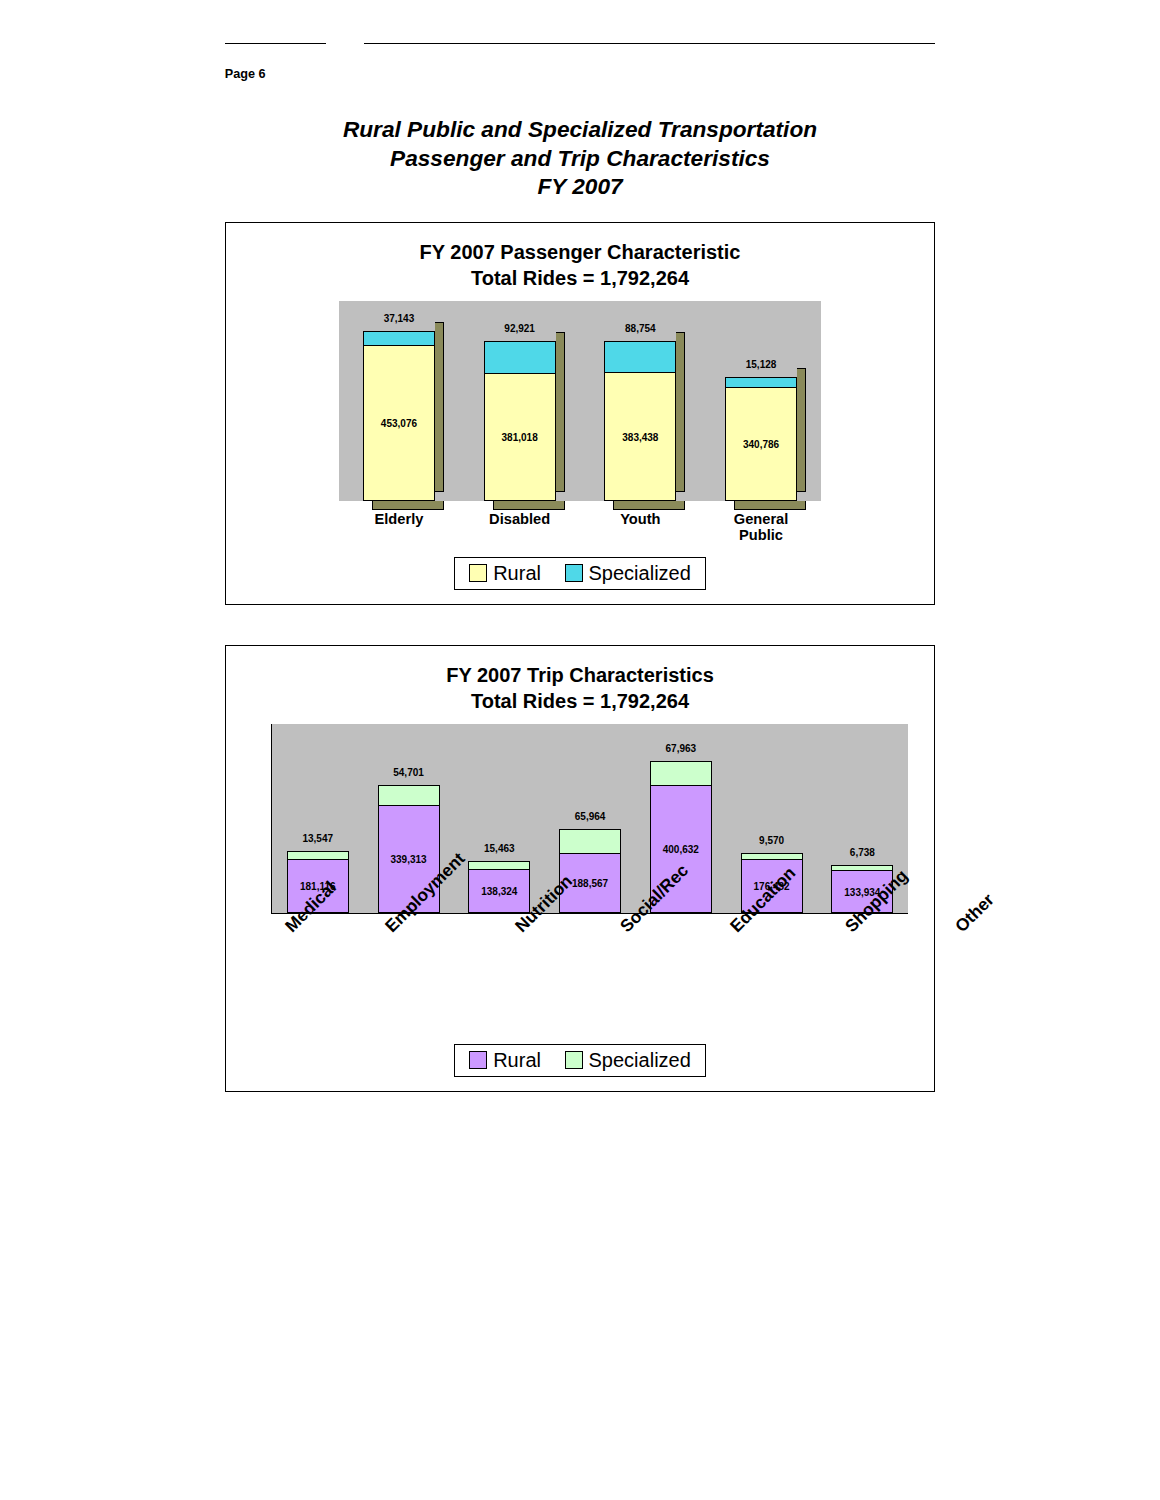Page 6
Rural Public and Specialized Transportation
Passenger and Trip Characteristics
FY 2007
FY 2007 Passenger Characteristic
Total Rides = 1,792,264
37,143
453,076
92,921
381,018
88,754
383,438
15,128
340,786
Elderly
Disabled
Youth
General Public
Rural Specialized
FY 2007 Trip Characteristics
Total Rides = 1,792,264
13,547
181,116
54,701
339,313
15,463
138,324
65,964
188,567
67,963
400,632
9,570
176,432
6,738
133,934
Medical Employment Nutrition Social/Rec Education Shopping Other
Rural Specialized